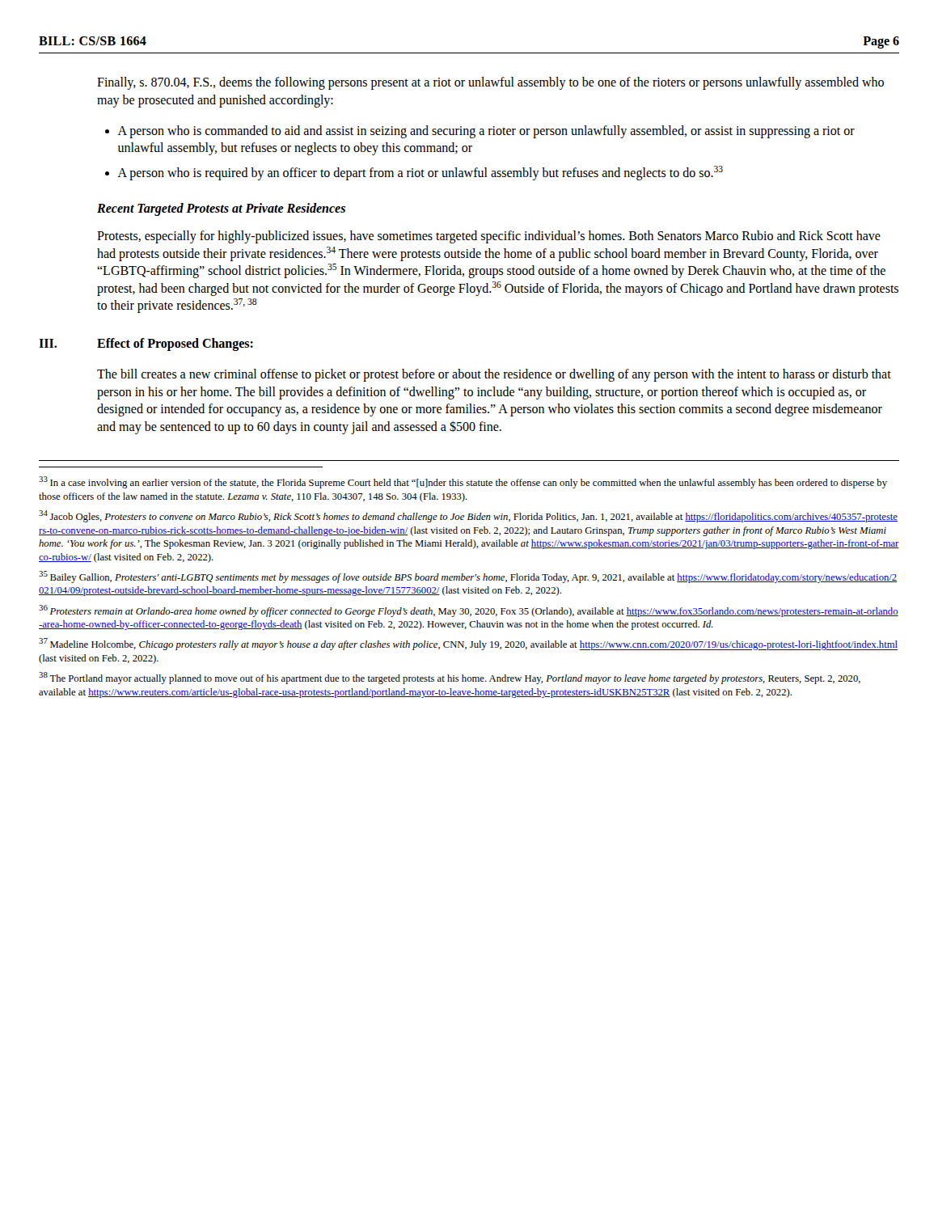BILL: CS/SB 1664 Page 6
Finally, s. 870.04, F.S., deems the following persons present at a riot or unlawful assembly to be one of the rioters or persons unlawfully assembled who may be prosecuted and punished accordingly:
A person who is commanded to aid and assist in seizing and securing a rioter or person unlawfully assembled, or assist in suppressing a riot or unlawful assembly, but refuses or neglects to obey this command; or
A person who is required by an officer to depart from a riot or unlawful assembly but refuses and neglects to do so.33
Recent Targeted Protests at Private Residences
Protests, especially for highly-publicized issues, have sometimes targeted specific individual’s homes. Both Senators Marco Rubio and Rick Scott have had protests outside their private residences.34 There were protests outside the home of a public school board member in Brevard County, Florida, over “LGBTQ-affirming” school district policies.35 In Windermere, Florida, groups stood outside of a home owned by Derek Chauvin who, at the time of the protest, had been charged but not convicted for the murder of George Floyd.36 Outside of Florida, the mayors of Chicago and Portland have drawn protests to their private residences.37, 38
III. Effect of Proposed Changes:
The bill creates a new criminal offense to picket or protest before or about the residence or dwelling of any person with the intent to harass or disturb that person in his or her home. The bill provides a definition of “dwelling” to include “any building, structure, or portion thereof which is occupied as, or designed or intended for occupancy as, a residence by one or more families.” A person who violates this section commits a second degree misdemeanor and may be sentenced to up to 60 days in county jail and assessed a $500 fine.
In a case involving an earlier version of the statute, the Florida Supreme Court held that “[u]nder this statute the offense can only be committed when the unlawful assembly has been ordered to disperse by those officers of the law named in the statute. Lezama v. State, 110 Fla. 304307, 148 So. 304 (Fla. 1933).
Jacob Ogles, Protesters to convene on Marco Rubio’s, Rick Scott’s homes to demand challenge to Joe Biden win, Florida Politics, Jan. 1, 2021, available at https://floridapolitics.com/archives/405357-protesters-to-convene-on-marco-rubios-rick-scotts-homes-to-demand-challenge-to-joe-biden-win/ (last visited on Feb. 2, 2022); and Lautaro Grinspan, Trump supporters gather in front of Marco Rubio’s West Miami home. ‘You work for us.’, The Spokesman Review, Jan. 3 2021 (originally published in The Miami Herald), available at https://www.spokesman.com/stories/2021/jan/03/trump-supporters-gather-in-front-of-marco-rubios-w/ (last visited on Feb. 2, 2022).
Bailey Gallion, Protesters' anti-LGBTQ sentiments met by messages of love outside BPS board member's home, Florida Today, Apr. 9, 2021, available at https://www.floridatoday.com/story/news/education/2021/04/09/protest-outside-brevard-school-board-member-home-spurs-message-love/7157736002/ (last visited on Feb. 2, 2022).
Protesters remain at Orlando-area home owned by officer connected to George Floyd’s death, May 30, 2020, Fox 35 (Orlando), available at https://www.fox35orlando.com/news/protesters-remain-at-orlando-area-home-owned-by-officer-connected-to-george-floyds-death (last visited on Feb. 2, 2022). However, Chauvin was not in the home when the protest occurred. Id.
Madeline Holcombe, Chicago protesters rally at mayor’s house a day after clashes with police, CNN, July 19, 2020, available at https://www.cnn.com/2020/07/19/us/chicago-protest-lori-lightfoot/index.html (last visited on Feb. 2, 2022).
The Portland mayor actually planned to move out of his apartment due to the targeted protests at his home. Andrew Hay, Portland mayor to leave home targeted by protestors, Reuters, Sept. 2, 2020, available at https://www.reuters.com/article/us-global-race-usa-protests-portland/portland-mayor-to-leave-home-targeted-by-protesters-idUSKBN25T32R (last visited on Feb. 2, 2022).